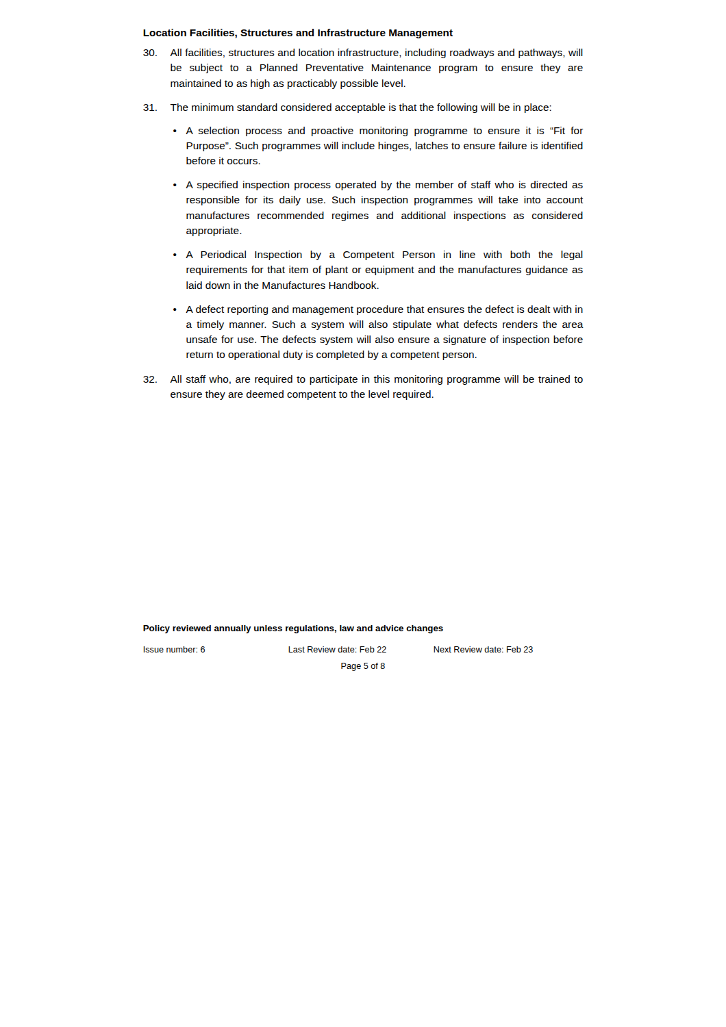Location Facilities, Structures and Infrastructure Management
30. All facilities, structures and location infrastructure, including roadways and pathways, will be subject to a Planned Preventative Maintenance program to ensure they are maintained to as high as practicably possible level.
31. The minimum standard considered acceptable is that the following will be in place:
A selection process and proactive monitoring programme to ensure it is “Fit for Purpose”. Such programmes will include hinges, latches to ensure failure is identified before it occurs.
A specified inspection process operated by the member of staff who is directed as responsible for its daily use. Such inspection programmes will take into account manufactures recommended regimes and additional inspections as considered appropriate.
A Periodical Inspection by a Competent Person in line with both the legal requirements for that item of plant or equipment and the manufactures guidance as laid down in the Manufactures Handbook.
A defect reporting and management procedure that ensures the defect is dealt with in a timely manner. Such a system will also stipulate what defects renders the area unsafe for use. The defects system will also ensure a signature of inspection before return to operational duty is completed by a competent person.
32. All staff who, are required to participate in this monitoring programme will be trained to ensure they are deemed competent to the level required.
Policy reviewed annually unless regulations, law and advice changes
Issue number: 6 Last Review date: Feb 22 Next Review date: Feb 23
Page 5 of 8